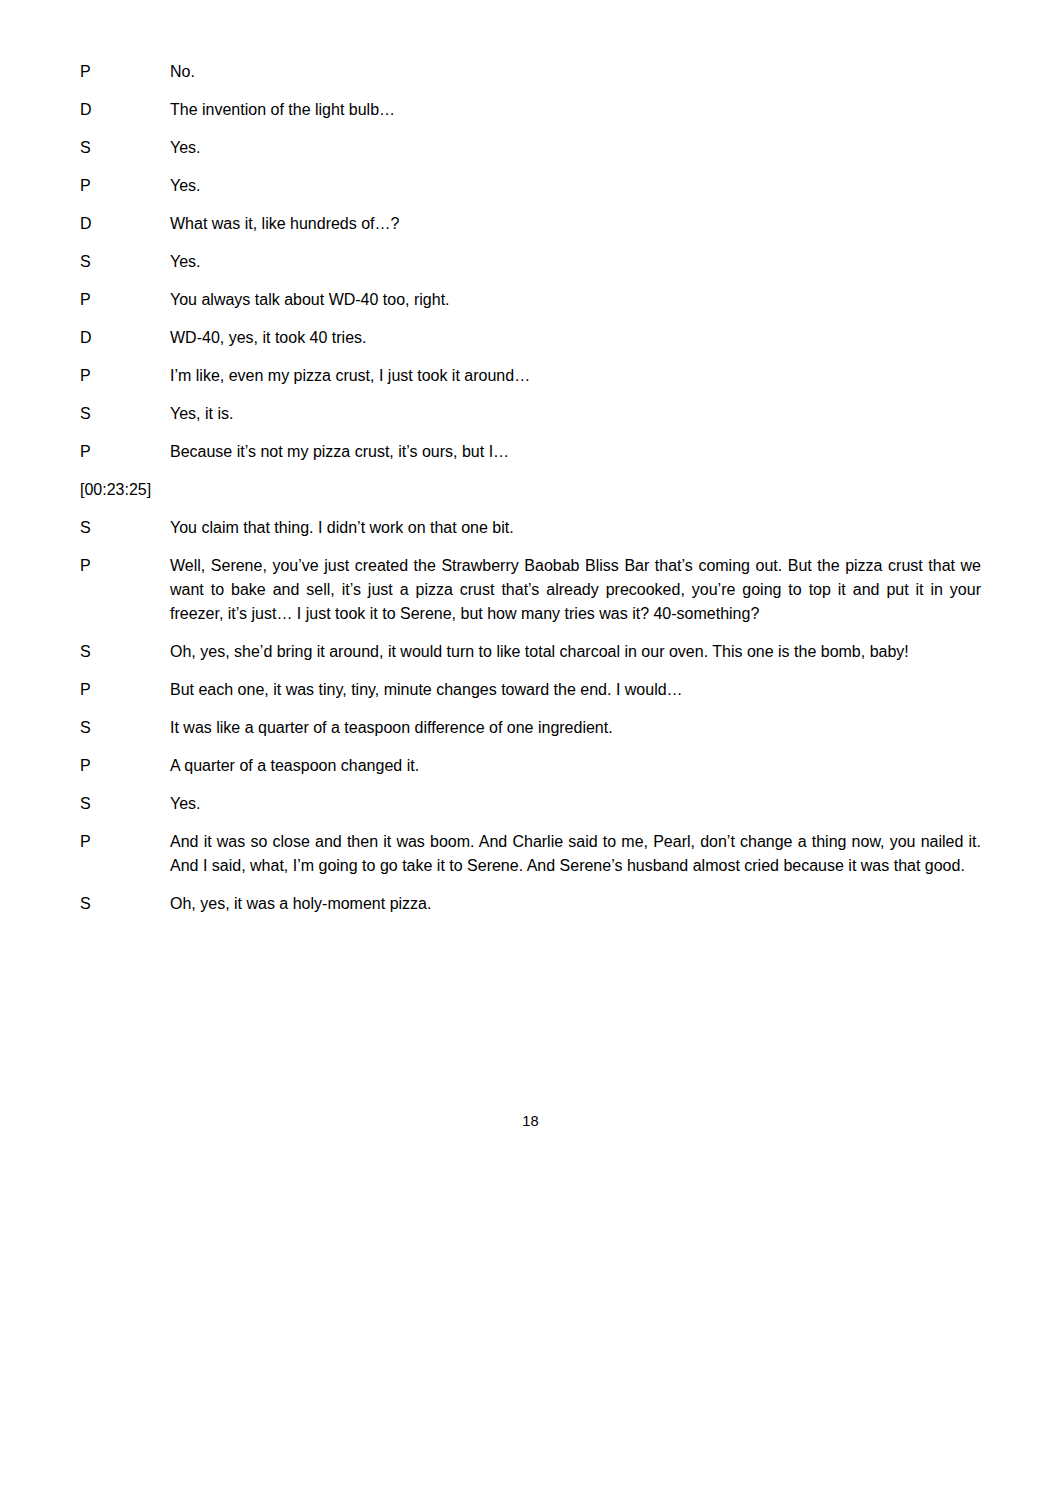| P | No. |
| D | The invention of the light bulb… |
| S | Yes. |
| P | Yes. |
| D | What was it, like hundreds of…? |
| S | Yes. |
| P | You always talk about WD-40 too, right. |
| D | WD-40, yes, it took 40 tries. |
| P | I’m like, even my pizza crust, I just took it around… |
| S | Yes, it is. |
| P | Because it’s not my pizza crust, it’s ours, but I… |
[00:23:25]
| S | You claim that thing. I didn’t work on that one bit. |
| P | Well, Serene, you’ve just created the Strawberry Baobab Bliss Bar that’s coming out. But the pizza crust that we want to bake and sell, it’s just a pizza crust that’s already precooked, you’re going to top it and put it in your freezer, it’s just… I just took it to Serene, but how many tries was it? 40-something? |
| S | Oh, yes, she’d bring it around, it would turn to like total charcoal in our oven. This one is the bomb, baby! |
| P | But each one, it was tiny, tiny, minute changes toward the end. I would… |
| S | It was like a quarter of a teaspoon difference of one ingredient. |
| P | A quarter of a teaspoon changed it. |
| S | Yes. |
| P | And it was so close and then it was boom. And Charlie said to me, Pearl, don’t change a thing now, you nailed it. And I said, what, I’m going to go take it to Serene. And Serene’s husband almost cried because it was that good. |
| S | Oh, yes, it was a holy-moment pizza. |
18